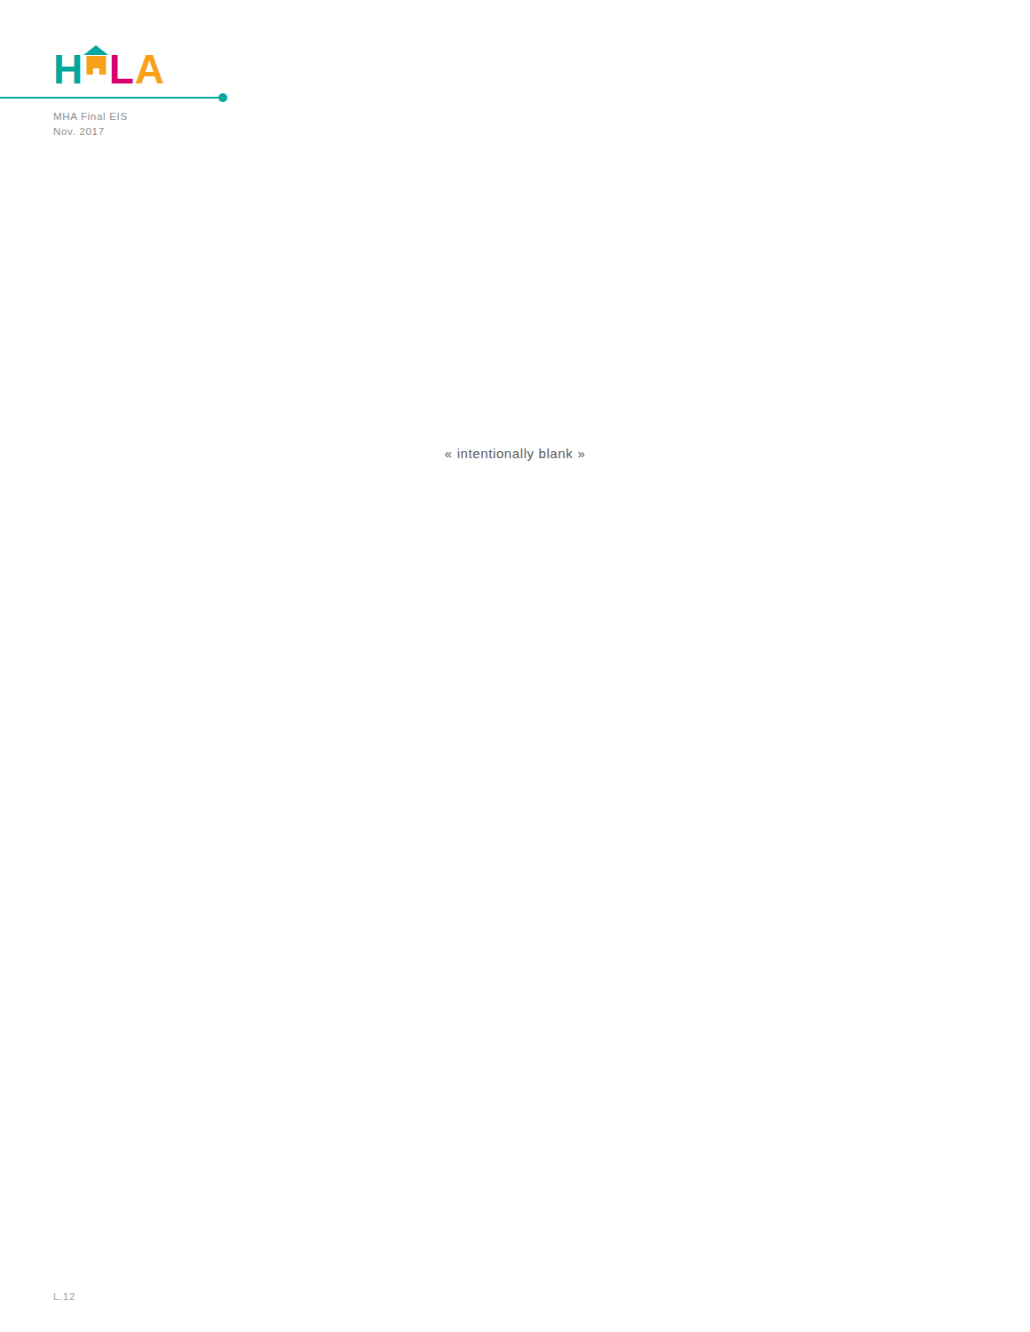H LA
MHA Final EIS
Nov. 2017
«intentionally blank»
L.12